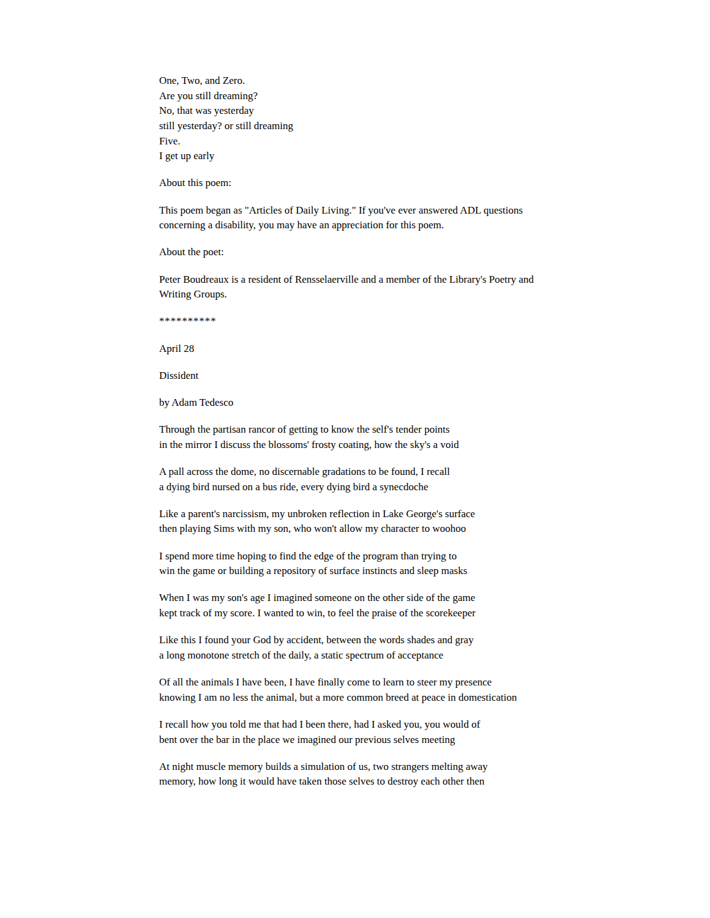One, Two, and Zero.
Are you still dreaming?
No, that was yesterday
still yesterday? or still dreaming
Five.
I get up early
About this poem:
This poem began as "Articles of Daily Living." If you've ever answered ADL questions concerning a disability, you may have an appreciation for this poem.
About the poet:
Peter Boudreaux is a resident of Rensselaerville and a member of the Library's Poetry and Writing Groups.
**********
April 28
Dissident
by Adam Tedesco
Through the partisan rancor of getting to know the self's tender points
in the mirror I discuss the blossoms' frosty coating, how the sky's a void
A pall across the dome, no discernable gradations to be found, I recall
a dying bird nursed on a bus ride, every dying bird a synecdoche
Like a parent's narcissism, my unbroken reflection in Lake George's surface
then playing Sims with my son, who won't allow my character to woohoo
I spend more time hoping to find the edge of the program than trying to
win the game or building a repository of surface instincts and sleep masks
When I was my son's age I imagined someone on the other side of the game
kept track of my score. I wanted to win, to feel the praise of the scorekeeper
Like this I found your God by accident, between the words shades and gray
a long monotone stretch of the daily, a static spectrum of acceptance
Of all the animals I have been, I have finally come to learn to steer my presence
knowing I am no less the animal, but a more common breed at peace in domestication
I recall how you told me that had I been there, had I asked you, you would of
bent over the bar in the place we imagined our previous selves meeting
At night muscle memory builds a simulation of us, two strangers melting away
memory, how long it would have taken those selves to destroy each other then